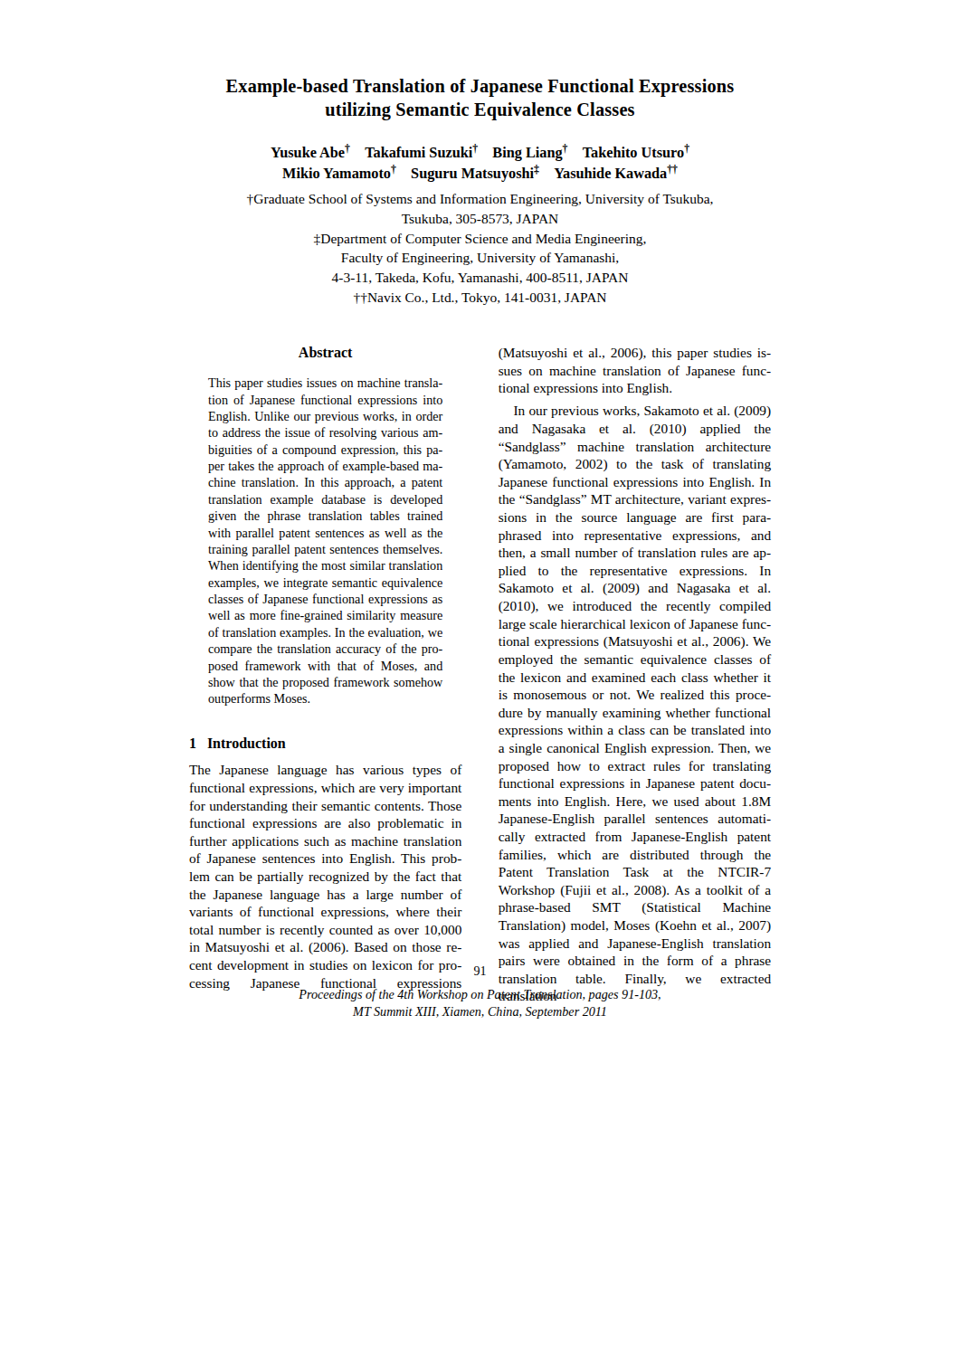Example-based Translation of Japanese Functional Expressions
utilizing Semantic Equivalence Classes
Yusuke Abe† Takafumi Suzuki† Bing Liang† Takehito Utsuro†
Mikio Yamamoto† Suguru Matsuyoshi‡ Yasuhide Kawada††
†Graduate School of Systems and Information Engineering, University of Tsukuba,
Tsukuba, 305-8573, JAPAN
‡Department of Computer Science and Media Engineering,
Faculty of Engineering, University of Yamanashi,
4-3-11, Takeda, Kofu, Yamanashi, 400-8511, JAPAN
††Navix Co., Ltd., Tokyo, 141-0031, JAPAN
Abstract
This paper studies issues on machine translation of Japanese functional expressions into English. Unlike our previous works, in order to address the issue of resolving various ambiguities of a compound expression, this paper takes the approach of example-based machine translation. In this approach, a patent translation example database is developed given the phrase translation tables trained with parallel patent sentences as well as the training parallel patent sentences themselves. When identifying the most similar translation examples, we integrate semantic equivalence classes of Japanese functional expressions as well as more fine-grained similarity measure of translation examples. In the evaluation, we compare the translation accuracy of the proposed framework with that of Moses, and show that the proposed framework somehow outperforms Moses.
1 Introduction
The Japanese language has various types of functional expressions, which are very important for understanding their semantic contents. Those functional expressions are also problematic in further applications such as machine translation of Japanese sentences into English. This problem can be partially recognized by the fact that the Japanese language has a large number of variants of functional expressions, where their total number is recently counted as over 10,000 in Matsuyoshi et al. (2006). Based on those recent development in studies on lexicon for processing Japanese functional expressions (Matsuyoshi et al., 2006), this paper studies issues on machine translation of Japanese functional expressions into English.
In our previous works, Sakamoto et al. (2009) and Nagasaka et al. (2010) applied the “Sandglass” machine translation architecture (Yamamoto, 2002) to the task of translating Japanese functional expressions into English. In the “Sandglass” MT architecture, variant expressions in the source language are first paraphrased into representative expressions, and then, a small number of translation rules are applied to the representative expressions. In Sakamoto et al. (2009) and Nagasaka et al. (2010), we introduced the recently compiled large scale hierarchical lexicon of Japanese functional expressions (Matsuyoshi et al., 2006). We employed the semantic equivalence classes of the lexicon and examined each class whether it is monosemous or not. We realized this procedure by manually examining whether functional expressions within a class can be translated into a single canonical English expression. Then, we proposed how to extract rules for translating functional expressions in Japanese patent documents into English. Here, we used about 1.8M Japanese-English parallel sentences automatically extracted from Japanese-English patent families, which are distributed through the Patent Translation Task at the NTCIR-7 Workshop (Fujii et al., 2008). As a toolkit of a phrase-based SMT (Statistical Machine Translation) model, Moses (Koehn et al., 2007) was applied and Japanese-English translation pairs were obtained in the form of a phrase translation table. Finally, we extracted translation
91
Proceedings of the 4th Workshop on Patent Translation, pages 91-103,
MT Summit XIII, Xiamen, China, September 2011